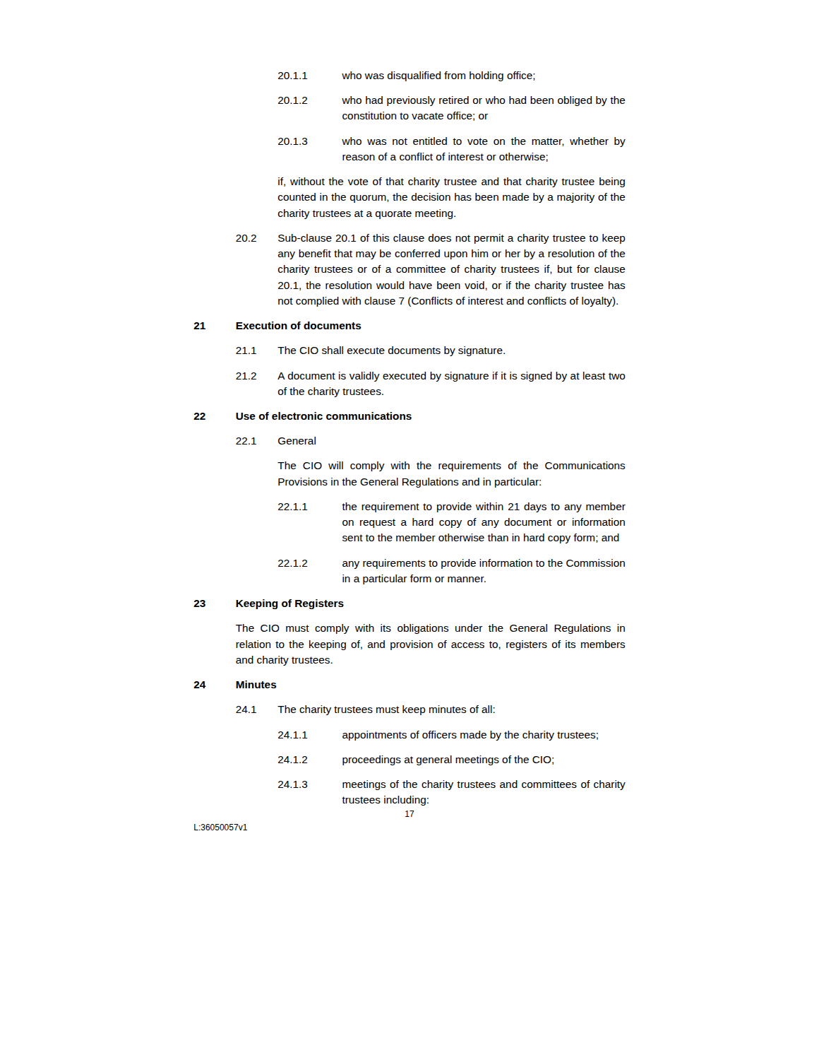20.1.1
who was disqualified from holding office;
20.1.2
who had previously retired or who had been obliged by the constitution to vacate office; or
20.1.3
who was not entitled to vote on the matter, whether by reason of a conflict of interest or otherwise;
if, without the vote of that charity trustee and that charity trustee being counted in the quorum, the decision has been made by a majority of the charity trustees at a quorate meeting.
20.2
Sub-clause 20.1 of this clause does not permit a charity trustee to keep any benefit that may be conferred upon him or her by a resolution of the charity trustees or of a committee of charity trustees if, but for clause 20.1, the resolution would have been void, or if the charity trustee has not complied with clause 7 (Conflicts of interest and conflicts of loyalty).
21
Execution of documents
21.1
The CIO shall execute documents by signature.
21.2
A document is validly executed by signature if it is signed by at least two of the charity trustees.
22
Use of electronic communications
22.1
General
The CIO will comply with the requirements of the Communications Provisions in the General Regulations and in particular:
22.1.1
the requirement to provide within 21 days to any member on request a hard copy of any document or information sent to the member otherwise than in hard copy form; and
22.1.2
any requirements to provide information to the Commission in a particular form or manner.
23
Keeping of Registers
The CIO must comply with its obligations under the General Regulations in relation to the keeping of, and provision of access to, registers of its members and charity trustees.
24
Minutes
24.1
The charity trustees must keep minutes of all:
24.1.1
appointments of officers made by the charity trustees;
24.1.2
proceedings at general meetings of the CIO;
24.1.3
meetings of the charity trustees and committees of charity trustees including:
17
L:36050057v1